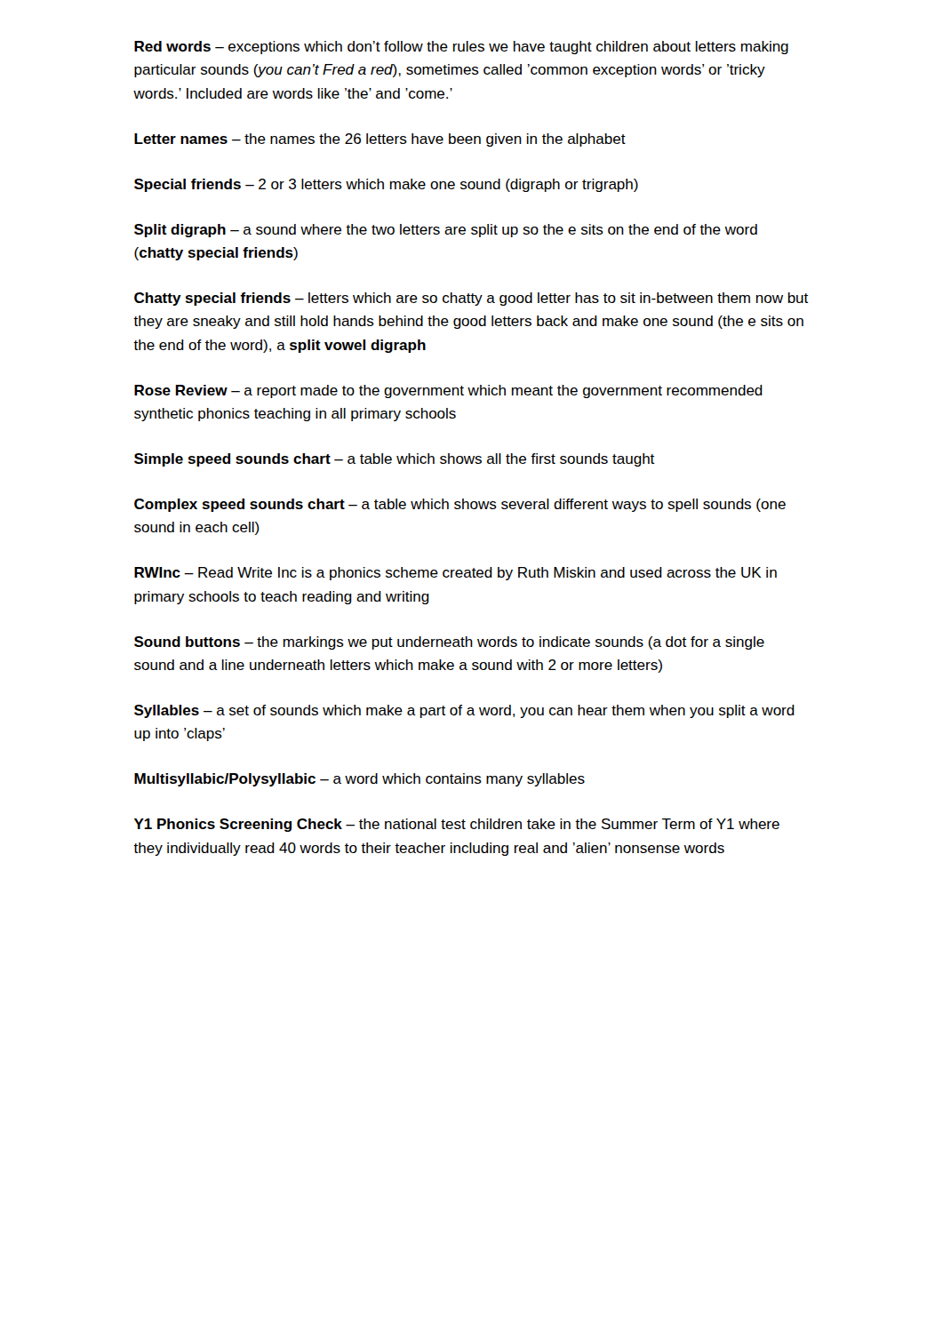Red words
– exceptions which don’t follow the rules we have taught children about letters making particular sounds (you can’t Fred a red), sometimes called ’common exception words’ or ’tricky words.’ Included are words like ’the’ and ’come.’
Letter names
– the names the 26 letters have been given in the alphabet
Special friends
– 2 or 3 letters which make one sound (digraph or trigraph)
Split digraph
– a sound where the two letters are split up so the e sits on the end of the word (chatty special friends)
Chatty special friends
– letters which are so chatty a good letter has to sit in-between them now but they are sneaky and still hold hands behind the good letters back and make one sound (the e sits on the end of the word), a split vowel digraph
Rose Review
– a report made to the government which meant the government recommended synthetic phonics teaching in all primary schools
Simple speed sounds chart
– a table which shows all the first sounds taught
Complex speed sounds chart
– a table which shows several different ways to spell sounds (one sound in each cell)
RWInc
– Read Write Inc is a phonics scheme created by Ruth Miskin and used across the UK in primary schools to teach reading and writing
Sound buttons
– the markings we put underneath words to indicate sounds (a dot for a single sound and a line underneath letters which make a sound with 2 or more letters)
Syllables
– a set of sounds which make a part of a word, you can hear them when you split a word up into ’claps’
Multisyllabic/Polysyllabic
– a word which contains many syllables
Y1 Phonics Screening Check
– the national test children take in the Summer Term of Y1 where they individually read 40 words to their teacher including real and ’alien’ nonsense words